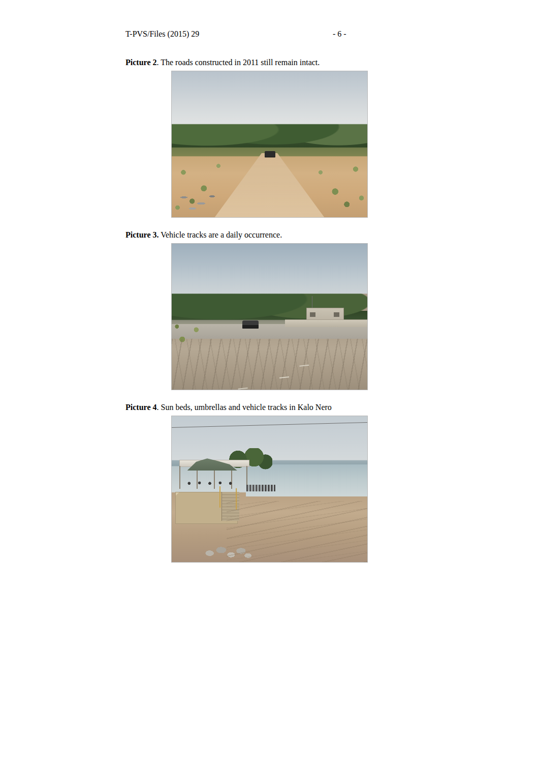T-PVS/Files (2015) 29
- 6 -
Picture 2. The roads constructed in 2011 still remain intact.
Picture 3. Vehicle tracks are a daily occurrence.
Picture 4. Sun beds, umbrellas and vehicle tracks in Kalo Nero